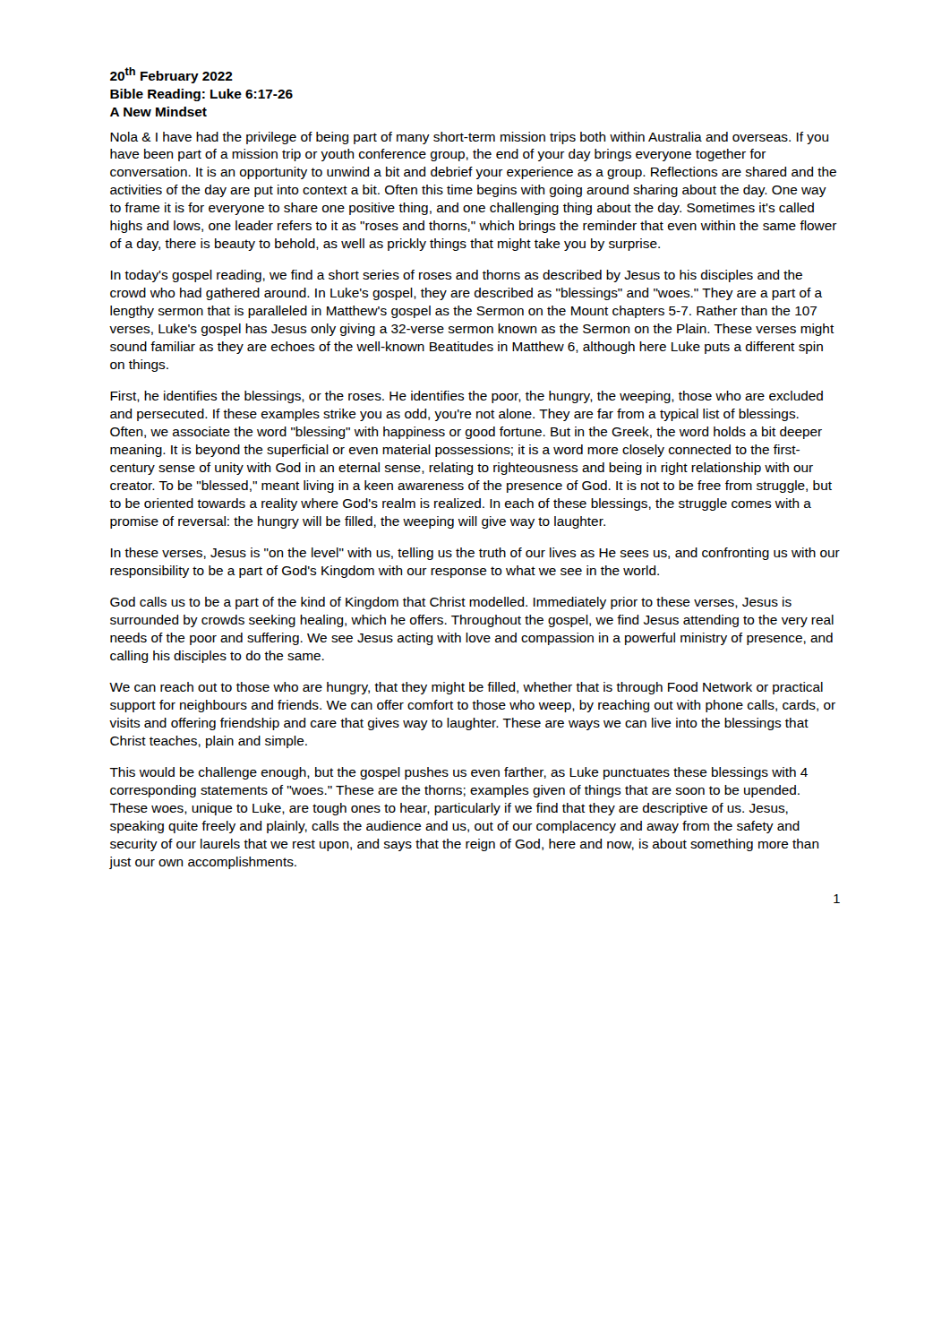20th February 2022
Bible Reading: Luke 6:17-26
A New Mindset
Nola & I have had the privilege of being part of many short-term mission trips both within Australia and overseas. If you have been part of a mission trip or youth conference group, the end of your day brings everyone together for conversation. It is an opportunity to unwind a bit and debrief your experience as a group. Reflections are shared and the activities of the day are put into context a bit. Often this time begins with going around sharing about the day. One way to frame it is for everyone to share one positive thing, and one challenging thing about the day. Sometimes it's called highs and lows, one leader refers to it as "roses and thorns," which brings the reminder that even within the same flower of a day, there is beauty to behold, as well as prickly things that might take you by surprise.
In today's gospel reading, we find a short series of roses and thorns as described by Jesus to his disciples and the crowd who had gathered around. In Luke's gospel, they are described as "blessings" and "woes." They are a part of a lengthy sermon that is paralleled in Matthew's gospel as the Sermon on the Mount chapters 5-7. Rather than the 107 verses, Luke's gospel has Jesus only giving a 32-verse sermon known as the Sermon on the Plain. These verses might sound familiar as they are echoes of the well-known Beatitudes in Matthew 6, although here Luke puts a different spin on things.
First, he identifies the blessings, or the roses. He identifies the poor, the hungry, the weeping, those who are excluded and persecuted. If these examples strike you as odd, you're not alone. They are far from a typical list of blessings. Often, we associate the word "blessing" with happiness or good fortune. But in the Greek, the word holds a bit deeper meaning. It is beyond the superficial or even material possessions; it is a word more closely connected to the first-century sense of unity with God in an eternal sense, relating to righteousness and being in right relationship with our creator. To be "blessed," meant living in a keen awareness of the presence of God. It is not to be free from struggle, but to be oriented towards a reality where God's realm is realized. In each of these blessings, the struggle comes with a promise of reversal: the hungry will be filled, the weeping will give way to laughter.
In these verses, Jesus is "on the level" with us, telling us the truth of our lives as He sees us, and confronting us with our responsibility to be a part of God's Kingdom with our response to what we see in the world.
God calls us to be a part of the kind of Kingdom that Christ modelled. Immediately prior to these verses, Jesus is surrounded by crowds seeking healing, which he offers. Throughout the gospel, we find Jesus attending to the very real needs of the poor and suffering. We see Jesus acting with love and compassion in a powerful ministry of presence, and calling his disciples to do the same.
We can reach out to those who are hungry, that they might be filled, whether that is through Food Network or practical support for neighbours and friends. We can offer comfort to those who weep, by reaching out with phone calls, cards, or visits and offering friendship and care that gives way to laughter. These are ways we can live into the blessings that Christ teaches, plain and simple.
This would be challenge enough, but the gospel pushes us even farther, as Luke punctuates these blessings with 4 corresponding statements of "woes." These are the thorns; examples given of things that are soon to be upended. These woes, unique to Luke, are tough ones to hear, particularly if we find that they are descriptive of us. Jesus, speaking quite freely and plainly, calls the audience and us, out of our complacency and away from the safety and security of our laurels that we rest upon, and says that the reign of God, here and now, is about something more than just our own accomplishments.
1